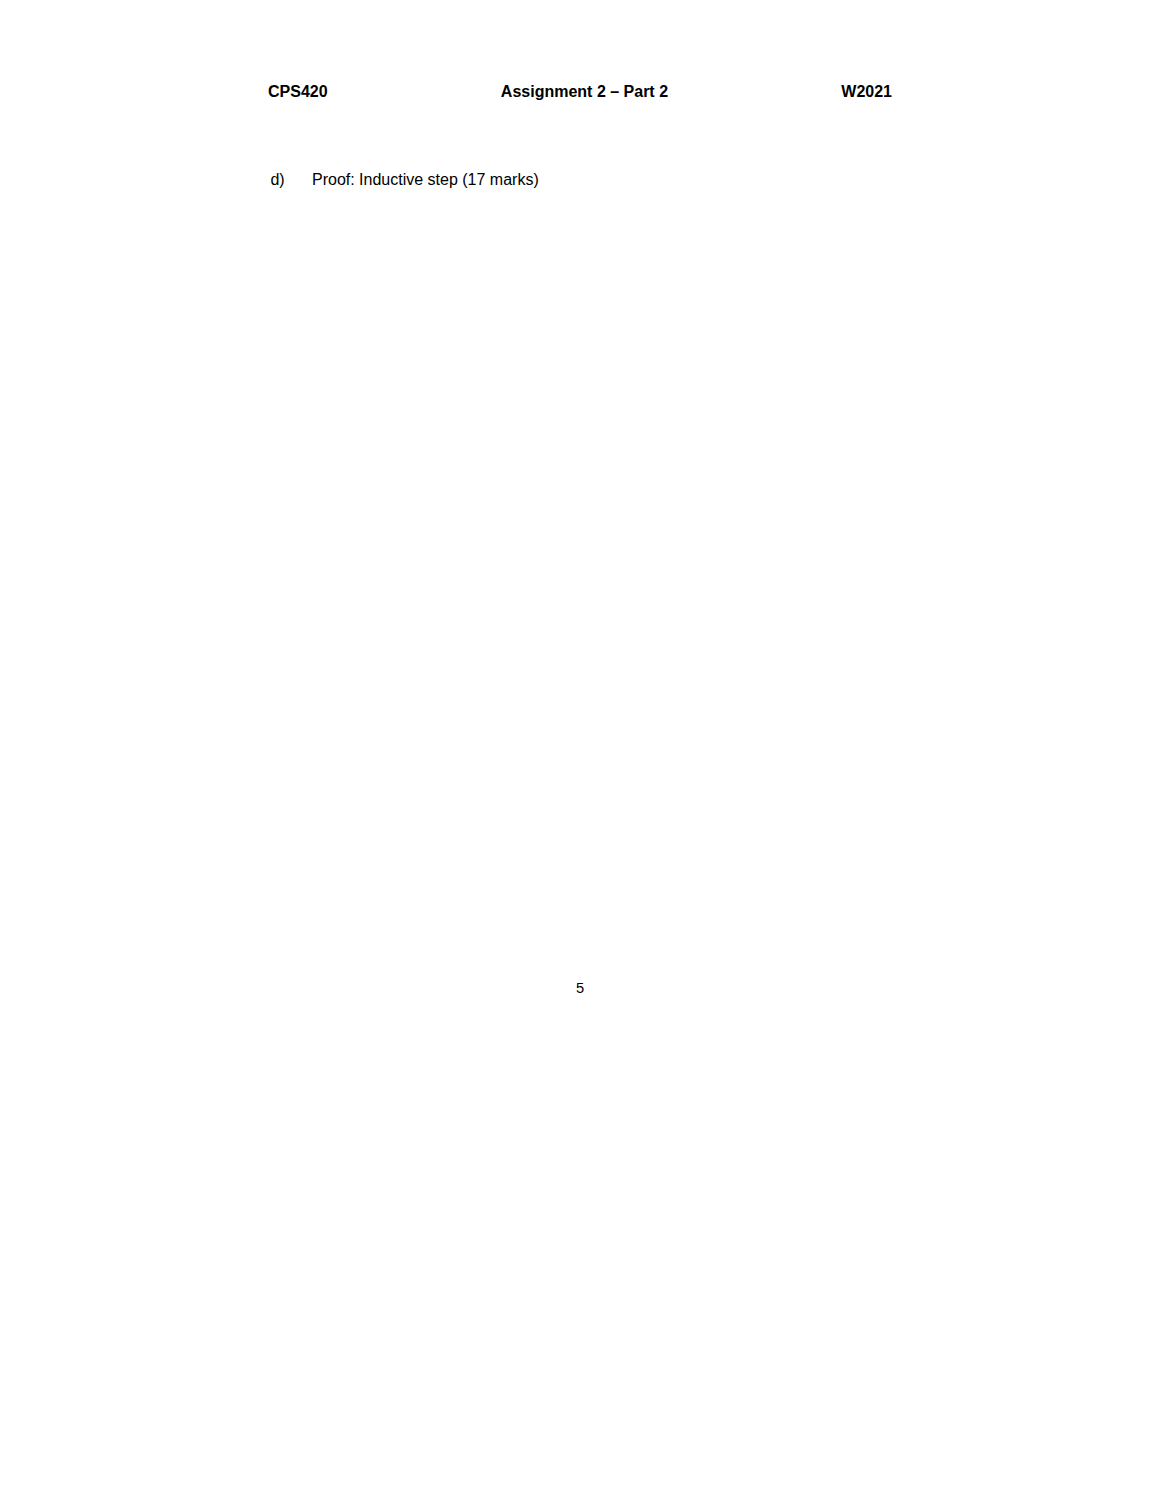CPS420
Assignment 2 – Part 2
W2021
d) Proof: Inductive step (17 marks)
5